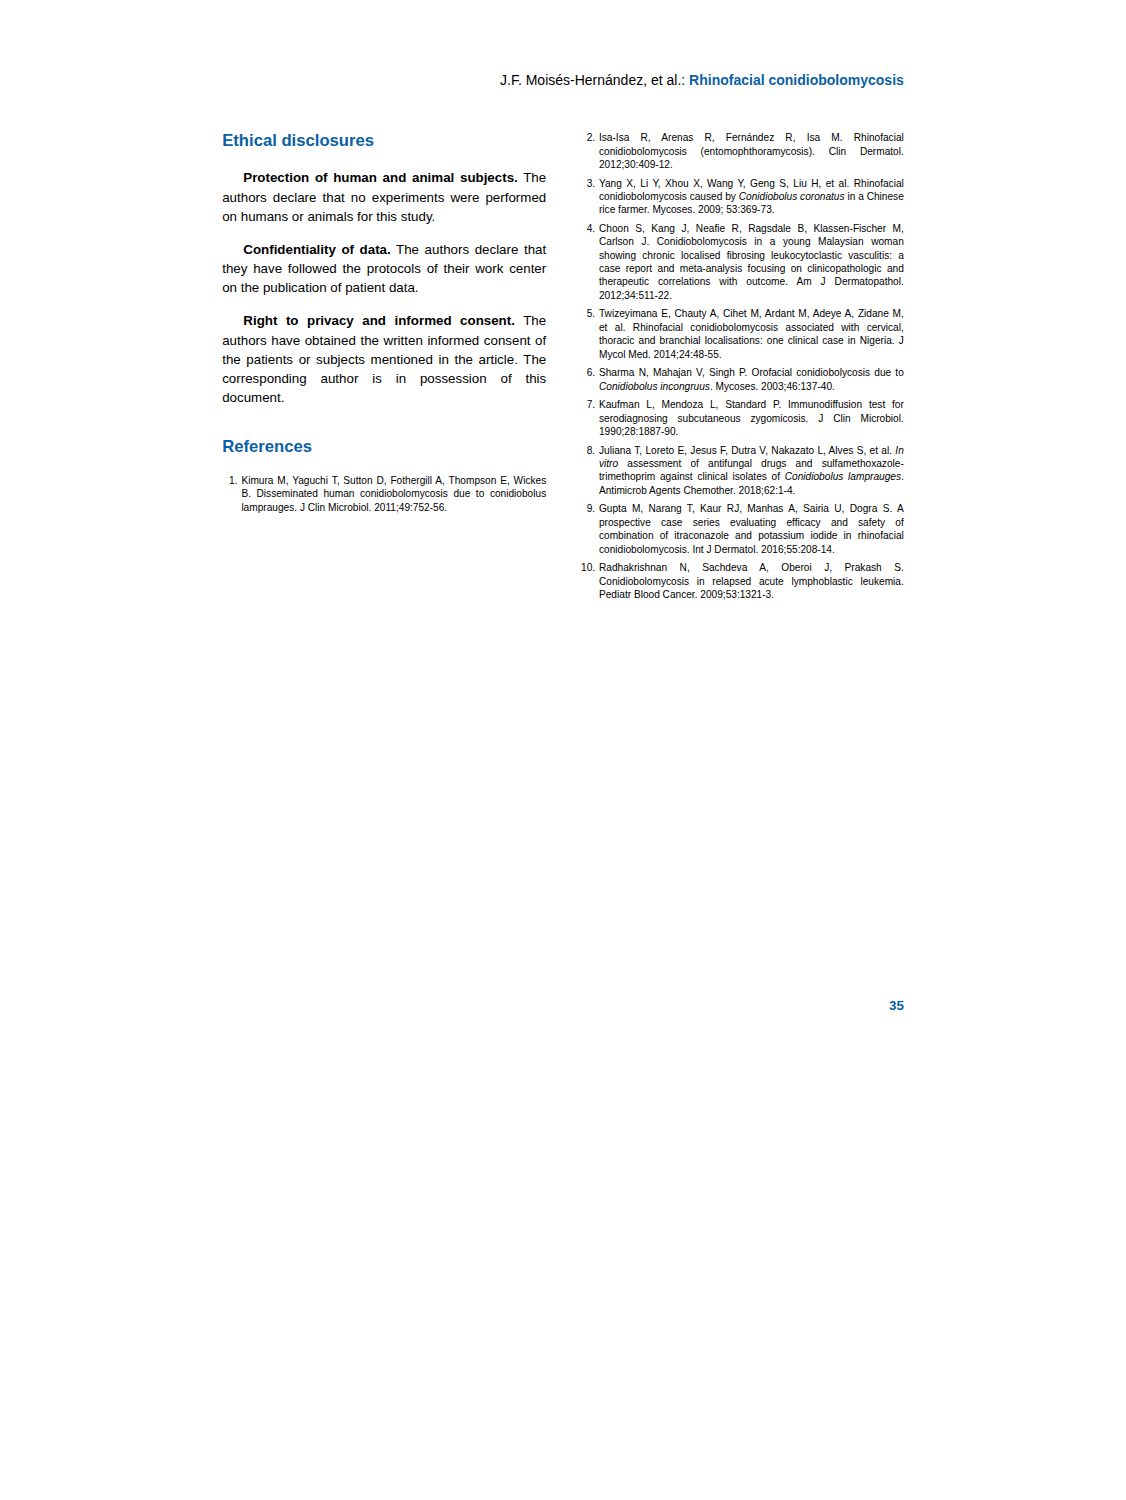J.F. Moisés-Hernández, et al.: Rhinofacial conidiobolomycosis
Ethical disclosures
Protection of human and animal subjects. The authors declare that no experiments were performed on humans or animals for this study.
Confidentiality of data. The authors declare that they have followed the protocols of their work center on the publication of patient data.
Right to privacy and informed consent. The authors have obtained the written informed consent of the patients or subjects mentioned in the article. The corresponding author is in possession of this document.
References
Kimura M, Yaguchi T, Sutton D, Fothergill A, Thompson E, Wickes B. Disseminated human conidiobolomycosis due to conidiobolus lamprauges. J Clin Microbiol. 2011;49:752-56.
Isa-Isa R, Arenas R, Fernández R, Isa M. Rhinofacial conidiobolomycosis (entomophthoramycosis). Clin Dermatol. 2012;30:409-12.
Yang X, Li Y, Xhou X, Wang Y, Geng S, Liu H, et al. Rhinofacial conidiobolomycosis caused by Conidiobolus coronatus in a Chinese rice farmer. Mycoses. 2009; 53:369-73.
Choon S, Kang J, Neafie R, Ragsdale B, Klassen-Fischer M, Carlson J. Conidiobolomycosis in a young Malaysian woman showing chronic localised fibrosing leukocytoclastic vasculitis: a case report and meta-analysis focusing on clinicopathologic and therapeutic correlations with outcome. Am J Dermatopathol. 2012;34:511-22.
Twizeyimana E, Chauty A, Cihet M, Ardant M, Adeye A, Zidane M, et al. Rhinofacial conidiobolomycosis associated with cervical, thoracic and branchial localisations: one clinical case in Nigeria. J Mycol Med. 2014;24:48-55.
Sharma N, Mahajan V, Singh P. Orofacial conidiobolycosis due to Conidiobolus incongruus. Mycoses. 2003;46:137-40.
Kaufman L, Mendoza L, Standard P. Immunodiffusion test for serodiagnosing subcutaneous zygomicosis. J Clin Microbiol. 1990;28:1887-90.
Juliana T, Loreto E, Jesus F, Dutra V, Nakazato L, Alves S, et al. In vitro assessment of antifungal drugs and sulfamethoxazole-trimethoprim against clinical isolates of Conidiobolus lamprauges. Antimicrob Agents Chemother. 2018;62:1-4.
Gupta M, Narang T, Kaur RJ, Manhas A, Sairia U, Dogra S. A prospective case series evaluating efficacy and safety of combination of itraconazole and potassium iodide in rhinofacial conidiobolomycosis. Int J Dermatol. 2016;55:208-14.
Radhakrishnan N, Sachdeva A, Oberoi J, Prakash S. Conidiobolomycosis in relapsed acute lymphoblastic leukemia. Pediatr Blood Cancer. 2009;53:1321-3.
35